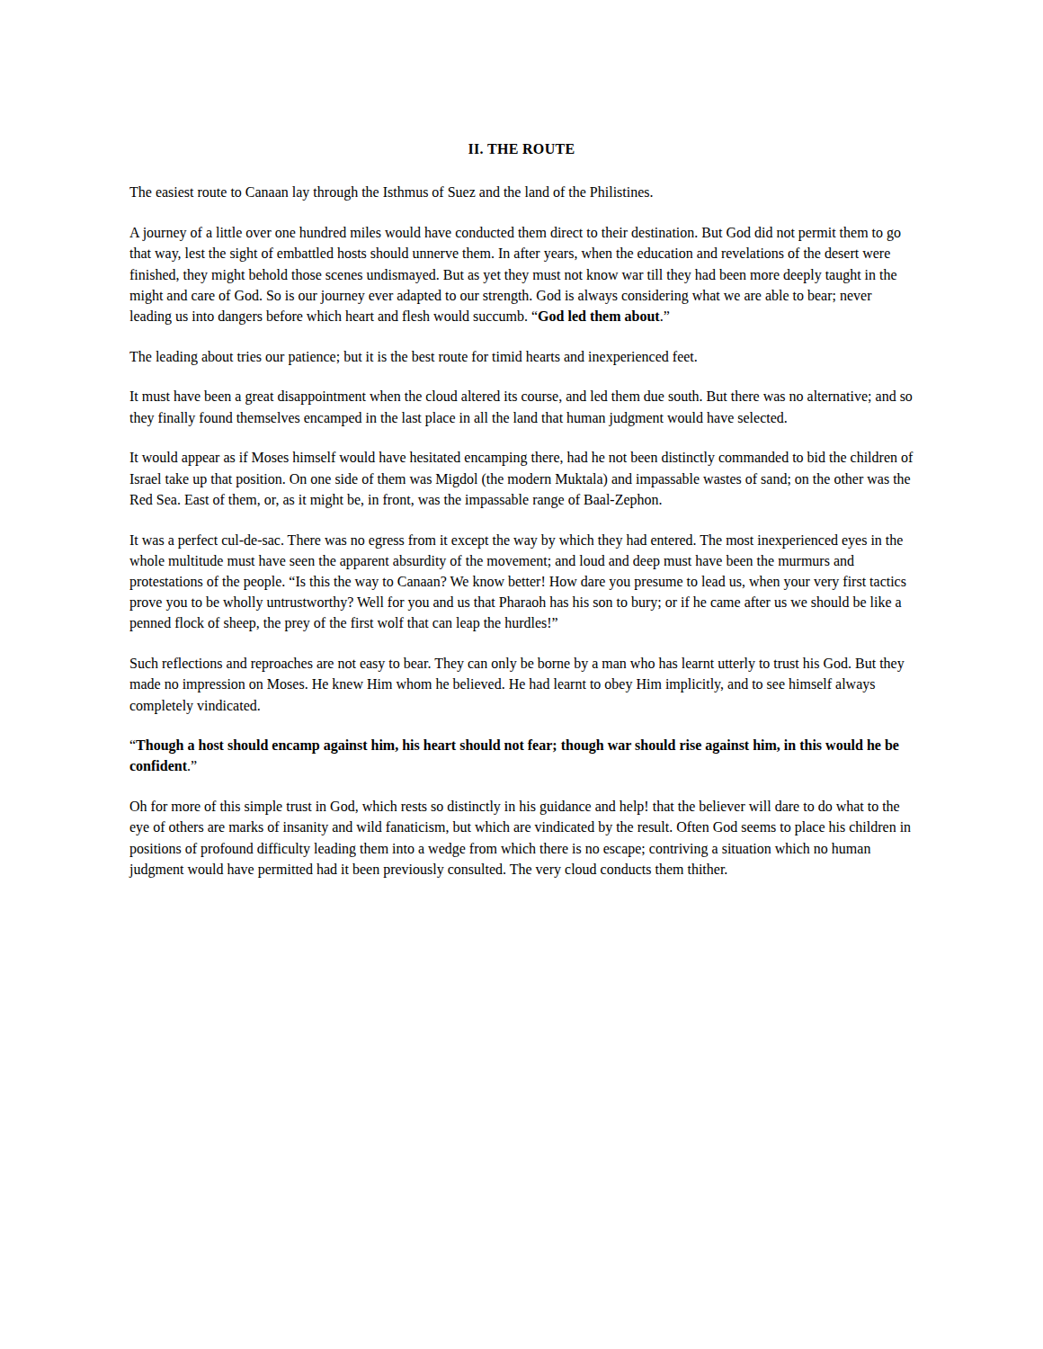II. THE ROUTE
The easiest route to Canaan lay through the Isthmus of Suez and the land of the Philistines.
A journey of a little over one hundred miles would have conducted them direct to their destination. But God did not permit them to go that way, lest the sight of embattled hosts should unnerve them. In after years, when the education and revelations of the desert were finished, they might behold those scenes undismayed. But as yet they must not know war till they had been more deeply taught in the might and care of God. So is our journey ever adapted to our strength. God is always considering what we are able to bear; never leading us into dangers before which heart and flesh would succumb. “God led them about.”
The leading about tries our patience; but it is the best route for timid hearts and inexperienced feet.
It must have been a great disappointment when the cloud altered its course, and led them due south. But there was no alternative; and so they finally found themselves encamped in the last place in all the land that human judgment would have selected.
It would appear as if Moses himself would have hesitated encamping there, had he not been distinctly commanded to bid the children of Israel take up that position. On one side of them was Migdol (the modern Muktala) and impassable wastes of sand; on the other was the Red Sea. East of them, or, as it might be, in front, was the impassable range of Baal-Zephon.
It was a perfect cul-de-sac. There was no egress from it except the way by which they had entered. The most inexperienced eyes in the whole multitude must have seen the apparent absurdity of the movement; and loud and deep must have been the murmurs and protestations of the people. “Is this the way to Canaan? We know better! How dare you presume to lead us, when your very first tactics prove you to be wholly untrustworthy? Well for you and us that Pharaoh has his son to bury; or if he came after us we should be like a penned flock of sheep, the prey of the first wolf that can leap the hurdles!”
Such reflections and reproaches are not easy to bear. They can only be borne by a man who has learnt utterly to trust his God. But they made no impression on Moses. He knew Him whom he believed. He had learnt to obey Him implicitly, and to see himself always completely vindicated.
“Though a host should encamp against him, his heart should not fear; though war should rise against him, in this would he be confident.”
Oh for more of this simple trust in God, which rests so distinctly in his guidance and help! that the believer will dare to do what to the eye of others are marks of insanity and wild fanaticism, but which are vindicated by the result. Often God seems to place his children in positions of profound difficulty leading them into a wedge from which there is no escape; contriving a situation which no human judgment would have permitted had it been previously consulted. The very cloud conducts them thither.